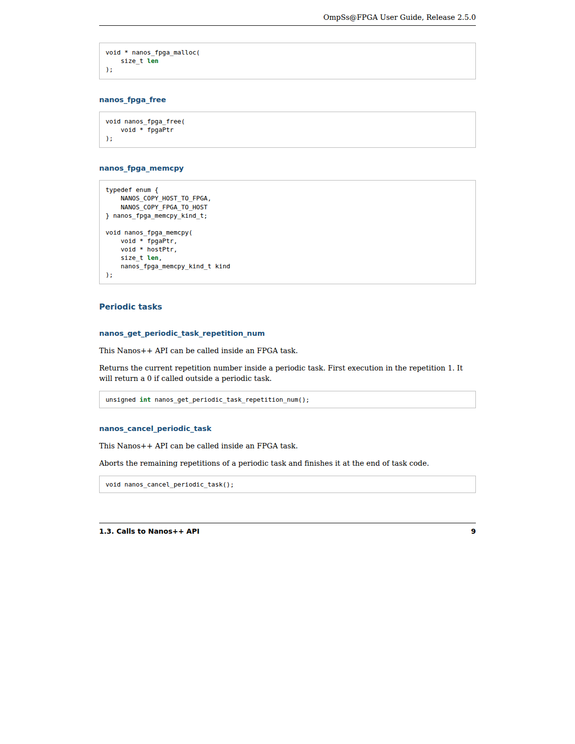OmpSs@FPGA User Guide, Release 2.5.0
void * nanos_fpga_malloc(
    size_t len
);
nanos_fpga_free
void nanos_fpga_free(
    void * fpgaPtr
);
nanos_fpga_memcpy
typedef enum {
    NANOS_COPY_HOST_TO_FPGA,
    NANOS_COPY_FPGA_TO_HOST
} nanos_fpga_memcpy_kind_t;

void nanos_fpga_memcpy(
    void * fpgaPtr,
    void * hostPtr,
    size_t len,
    nanos_fpga_memcpy_kind_t kind
);
Periodic tasks
nanos_get_periodic_task_repetition_num
This Nanos++ API can be called inside an FPGA task.
Returns the current repetition number inside a periodic task. First execution in the repetition 1. It will return a 0 if called outside a periodic task.
unsigned int nanos_get_periodic_task_repetition_num();
nanos_cancel_periodic_task
This Nanos++ API can be called inside an FPGA task.
Aborts the remaining repetitions of a periodic task and finishes it at the end of task code.
void nanos_cancel_periodic_task();
1.3. Calls to Nanos++ API
9